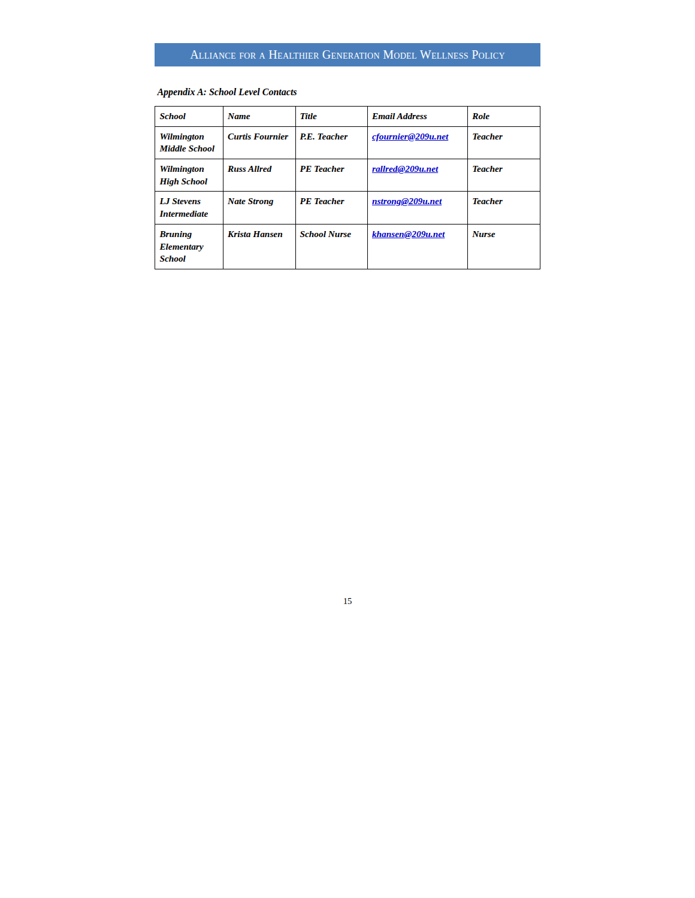Alliance for a Healthier Generation Model Wellness Policy
Appendix A: School Level Contacts
| School | Name | Title | Email Address | Role |
| --- | --- | --- | --- | --- |
| Wilmington Middle School | Curtis Fournier | P.E. Teacher | cfournier@209u.net | Teacher |
| Wilmington High School | Russ Allred | PE Teacher | rallred@209u.net | Teacher |
| LJ Stevens Intermediate | Nate Strong | PE Teacher | nstrong@209u.net | Teacher |
| Bruning Elementary School | Krista Hansen | School Nurse | khansen@209u.net | Nurse |
15